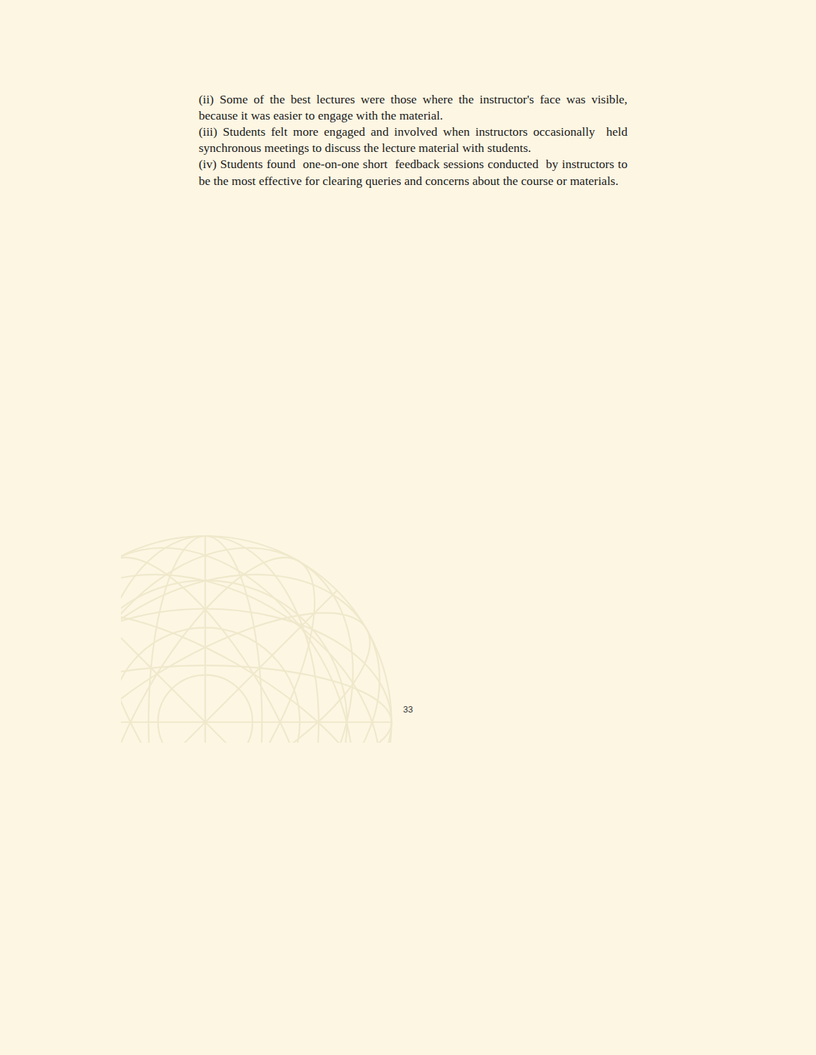(ii) Some of the best lectures were those where the instructor's face was visible, because it was easier to engage with the material.
(iii) Students felt more engaged and involved when instructors occasionally held synchronous meetings to discuss the lecture material with students.
(iv) Students found one-on-one short feedback sessions conducted by instructors to be the most effective for clearing queries and concerns about the course or materials.
33